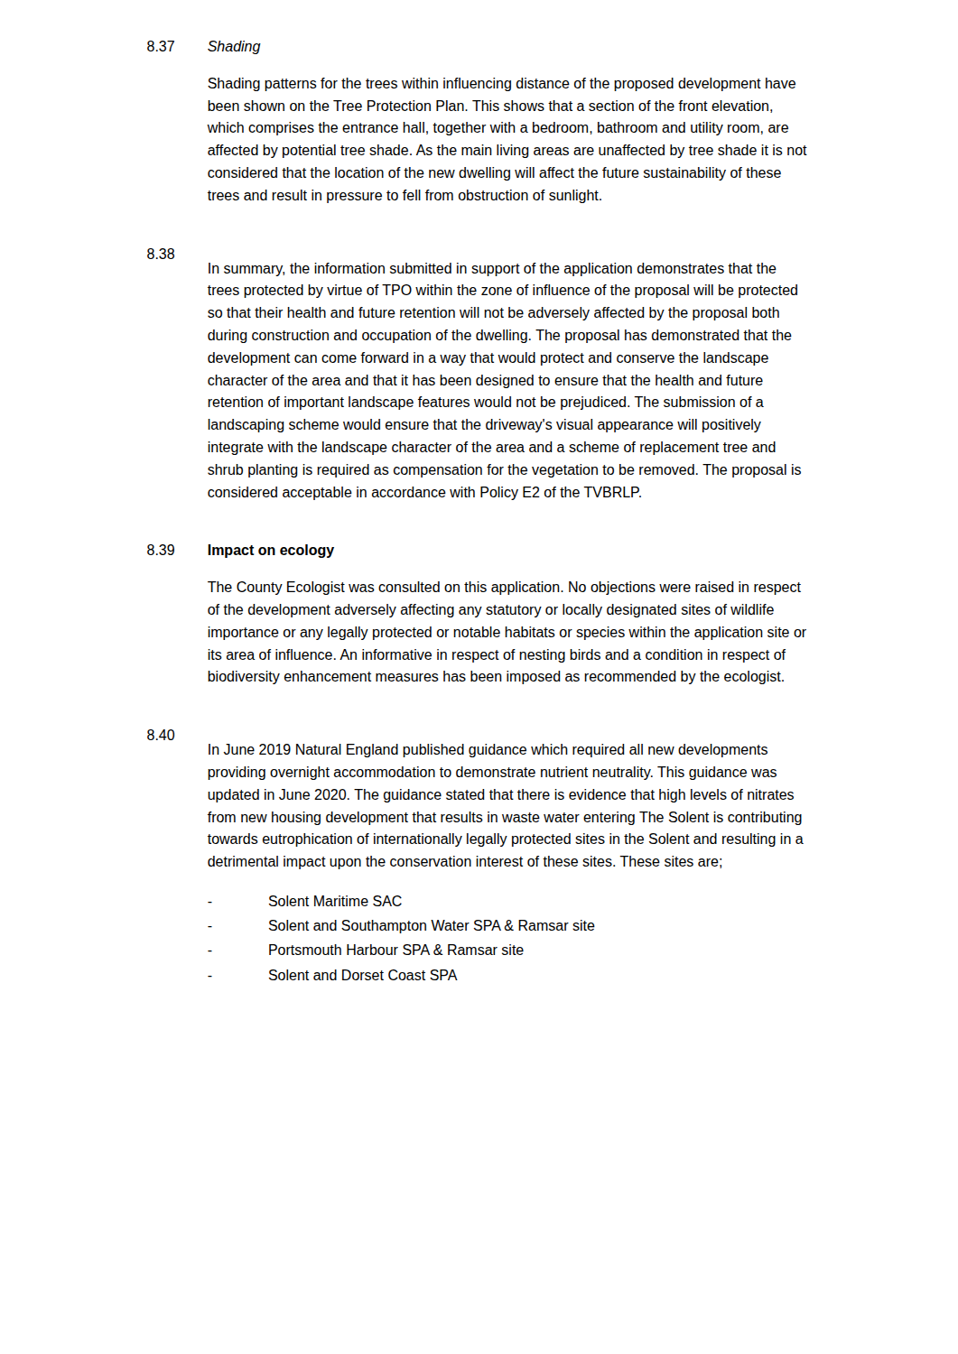8.37
Shading
Shading patterns for the trees within influencing distance of the proposed development have been shown on the Tree Protection Plan. This shows that a section of the front elevation, which comprises the entrance hall, together with a bedroom, bathroom and utility room, are affected by potential tree shade. As the main living areas are unaffected by tree shade it is not considered that the location of the new dwelling will affect the future sustainability of these trees and result in pressure to fell from obstruction of sunlight.
8.38
In summary, the information submitted in support of the application demonstrates that the trees protected by virtue of TPO within the zone of influence of the proposal will be protected so that their health and future retention will not be adversely affected by the proposal both during construction and occupation of the dwelling. The proposal has demonstrated that the development can come forward in a way that would protect and conserve the landscape character of the area and that it has been designed to ensure that the health and future retention of important landscape features would not be prejudiced. The submission of a landscaping scheme would ensure that the driveway's visual appearance will positively integrate with the landscape character of the area and a scheme of replacement tree and shrub planting is required as compensation for the vegetation to be removed. The proposal is considered acceptable in accordance with Policy E2 of the TVBRLP.
8.39
Impact on ecology
The County Ecologist was consulted on this application. No objections were raised in respect of the development adversely affecting any statutory or locally designated sites of wildlife importance or any legally protected or notable habitats or species within the application site or its area of influence. An informative in respect of nesting birds and a condition in respect of biodiversity enhancement measures has been imposed as recommended by the ecologist.
8.40
In June 2019 Natural England published guidance which required all new developments providing overnight accommodation to demonstrate nutrient neutrality. This guidance was updated in June 2020. The guidance stated that there is evidence that high levels of nitrates from new housing development that results in waste water entering The Solent is contributing towards eutrophication of internationally legally protected sites in the Solent and resulting in a detrimental impact upon the conservation interest of these sites. These sites are;
-Solent Maritime SAC
-Solent and Southampton Water SPA & Ramsar site
-Portsmouth Harbour SPA & Ramsar site
-Solent and Dorset Coast SPA